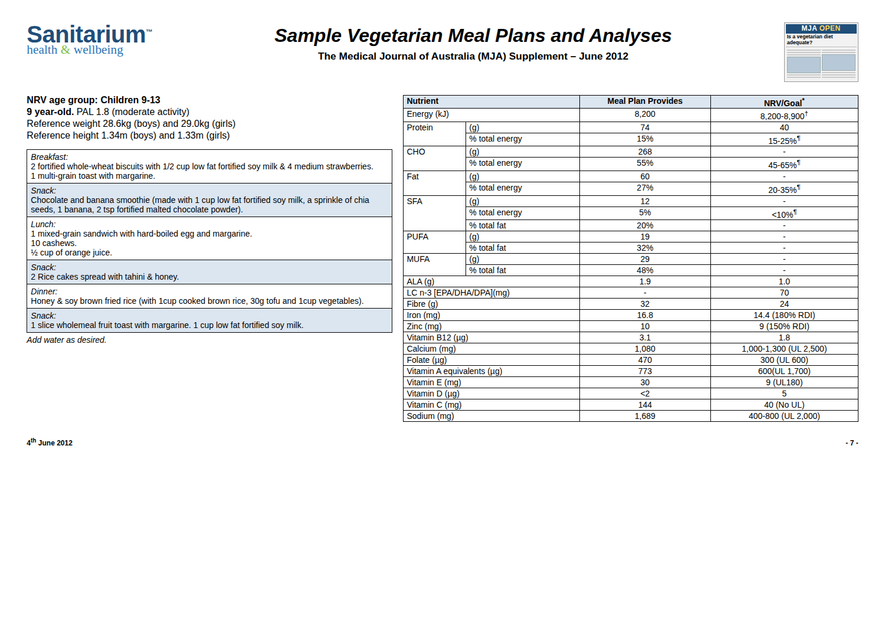Sanitarium™
health & wellbeing
Sample Vegetarian Meal Plans and Analyses
The Medical Journal of Australia (MJA) Supplement – June 2012
MJA OPEN
Is a vegetarian diet adequate?
NRV age group: Children 9-13
9 year-old. PAL 1.8 (moderate activity)
Reference weight 28.6kg (boys) and 29.0kg (girls)
Reference height 1.34m (boys) and 1.33m (girls)
| Breakfast: 2 fortified whole-wheat biscuits with 1/2 cup low fat fortified soy milk & 4 medium strawberries. 1 multi-grain toast with margarine. |
| Snack: Chocolate and banana smoothie (made with 1 cup low fat fortified soy milk, a sprinkle of chia seeds, 1 banana, 2 tsp fortified malted chocolate powder). |
| Lunch: 1 mixed-grain sandwich with hard-boiled egg and margarine. 10 cashews. ½ cup of orange juice. |
| Snack: 2 Rice cakes spread with tahini & honey. |
| Dinner: Honey & soy brown fried rice (with 1cup cooked brown rice, 30g tofu and 1cup vegetables). |
| Snack: 1 slice wholemeal fruit toast with margarine. 1 cup low fat fortified soy milk. |
Add water as desired.
| Nutrient | Meal Plan Provides | NRV/Goal * |
| --- | --- | --- |
| Energy (kJ) | 8,200 | 8,200-8,900 † |
| Protein | (g) | 74 | 40 |
| % total energy | 15% | 15-25% ¶ |
| CHO | (g) | 268 | - |
| % total energy | 55% | 45-65% ¶ |
| Fat | (g) | 60 | - |
| % total energy | 27% | 20-35% ¶ |
| SFA | (g) | 12 | - |
| % total energy | 5% | <10% ¶ |
| % total fat | 20% | - |
| PUFA | (g) | 19 | - |
| % total fat | 32% | - |
| MUFA | (g) | 29 | - |
| % total fat | 48% | - |
| ALA (g) | 1.9 | 1.0 |
| LC n-3 [EPA/DHA/DPA](mg) | - | 70 |
| Fibre (g) | 32 | 24 |
| Iron (mg) | 16.8 | 14.4 (180% RDI) |
| Zinc (mg) | 10 | 9 (150% RDI) |
| Vitamin B12 (µg) | 3.1 | 1.8 |
| Calcium (mg) | 1,080 | 1,000-1,300 (UL 2,500) |
| Folate (µg) | 470 | 300 (UL 600) |
| Vitamin A equivalents (µg) | 773 | 600(UL 1,700) |
| Vitamin E (mg) | 30 | 9 (UL180) |
| Vitamin D (µg) | <2 | 5 |
| Vitamin C (mg) | 144 | 40 (No UL) |
| Sodium (mg) | 1,689 | 400-800 (UL 2,000) |
4th June 2012
- 7 -